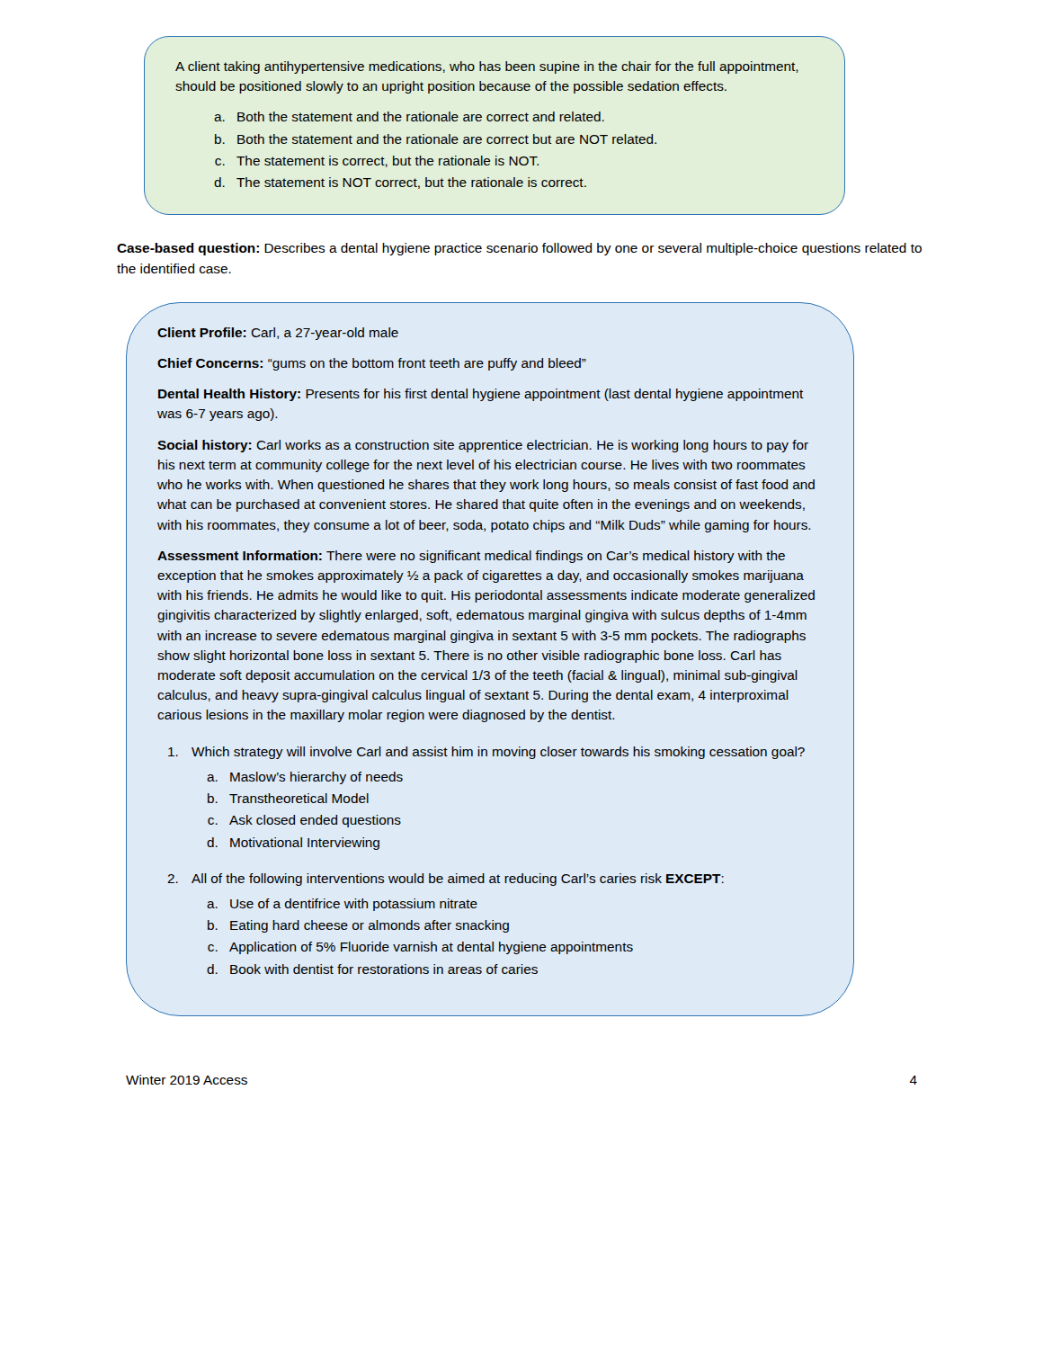A client taking antihypertensive medications, who has been supine in the chair for the full appointment, should be positioned slowly to an upright position because of the possible sedation effects.
Both the statement and the rationale are correct and related.
Both the statement and the rationale are correct but are NOT related.
The statement is correct, but the rationale is NOT.
The statement is NOT correct, but the rationale is correct.
Case-based question: Describes a dental hygiene practice scenario followed by one or several multiple-choice questions related to the identified case.
Client Profile: Carl, a 27-year-old male
Chief Concerns: “gums on the bottom front teeth are puffy and bleed”
Dental Health History: Presents for his first dental hygiene appointment (last dental hygiene appointment was 6-7 years ago).
Social history: Carl works as a construction site apprentice electrician. He is working long hours to pay for his next term at community college for the next level of his electrician course. He lives with two roommates who he works with. When questioned he shares that they work long hours, so meals consist of fast food and what can be purchased at convenient stores. He shared that quite often in the evenings and on weekends, with his roommates, they consume a lot of beer, soda, potato chips and “Milk Duds” while gaming for hours.
Assessment Information: There were no significant medical findings on Car’s medical history with the exception that he smokes approximately ½ a pack of cigarettes a day, and occasionally smokes marijuana with his friends. He admits he would like to quit. His periodontal assessments indicate moderate generalized gingivitis characterized by slightly enlarged, soft, edematous marginal gingiva with sulcus depths of 1-4mm with an increase to severe edematous marginal gingiva in sextant 5 with 3-5 mm pockets. The radiographs show slight horizontal bone loss in sextant 5. There is no other visible radiographic bone loss. Carl has moderate soft deposit accumulation on the cervical 1/3 of the teeth (facial & lingual), minimal sub-gingival calculus, and heavy supra-gingival calculus lingual of sextant 5. During the dental exam, 4 interproximal carious lesions in the maxillary molar region were diagnosed by the dentist.
Which strategy will involve Carl and assist him in moving closer towards his smoking cessation goal?
Maslow’s hierarchy of needs
Transtheoretical Model
Ask closed ended questions
Motivational Interviewing
All of the following interventions would be aimed at reducing Carl’s caries risk EXCEPT:
Use of a dentifrice with potassium nitrate
Eating hard cheese or almonds after snacking
Application of 5% Fluoride varnish at dental hygiene appointments
Book with dentist for restorations in areas of caries
Winter 2019 Access 4